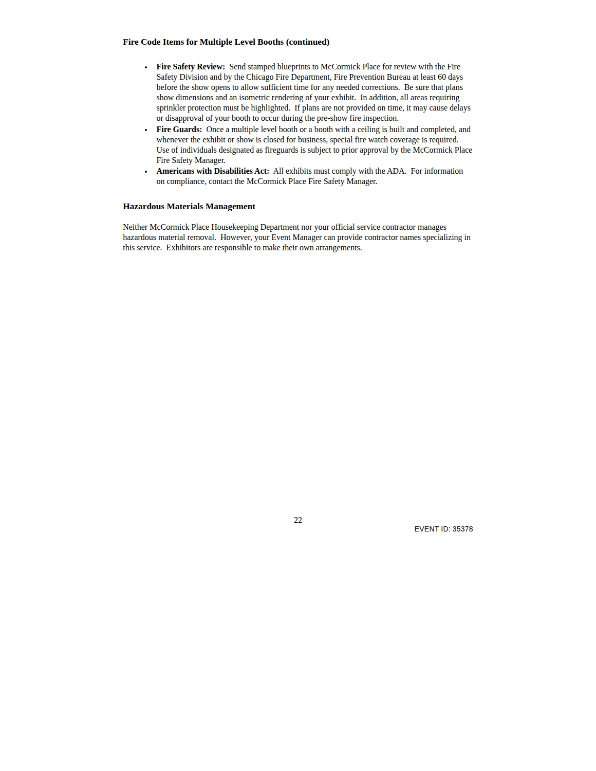Fire Code Items for Multiple Level Booths (continued)
Fire Safety Review: Send stamped blueprints to McCormick Place for review with the Fire Safety Division and by the Chicago Fire Department, Fire Prevention Bureau at least 60 days before the show opens to allow sufficient time for any needed corrections. Be sure that plans show dimensions and an isometric rendering of your exhibit. In addition, all areas requiring sprinkler protection must be highlighted. If plans are not provided on time, it may cause delays or disapproval of your booth to occur during the pre-show fire inspection.
Fire Guards: Once a multiple level booth or a booth with a ceiling is built and completed, and whenever the exhibit or show is closed for business, special fire watch coverage is required. Use of individuals designated as fireguards is subject to prior approval by the McCormick Place Fire Safety Manager.
Americans with Disabilities Act: All exhibits must comply with the ADA. For information on compliance, contact the McCormick Place Fire Safety Manager.
Hazardous Materials Management
Neither McCormick Place Housekeeping Department nor your official service contractor manages hazardous material removal. However, your Event Manager can provide contractor names specializing in this service. Exhibitors are responsible to make their own arrangements.
22
EVENT ID: 35378